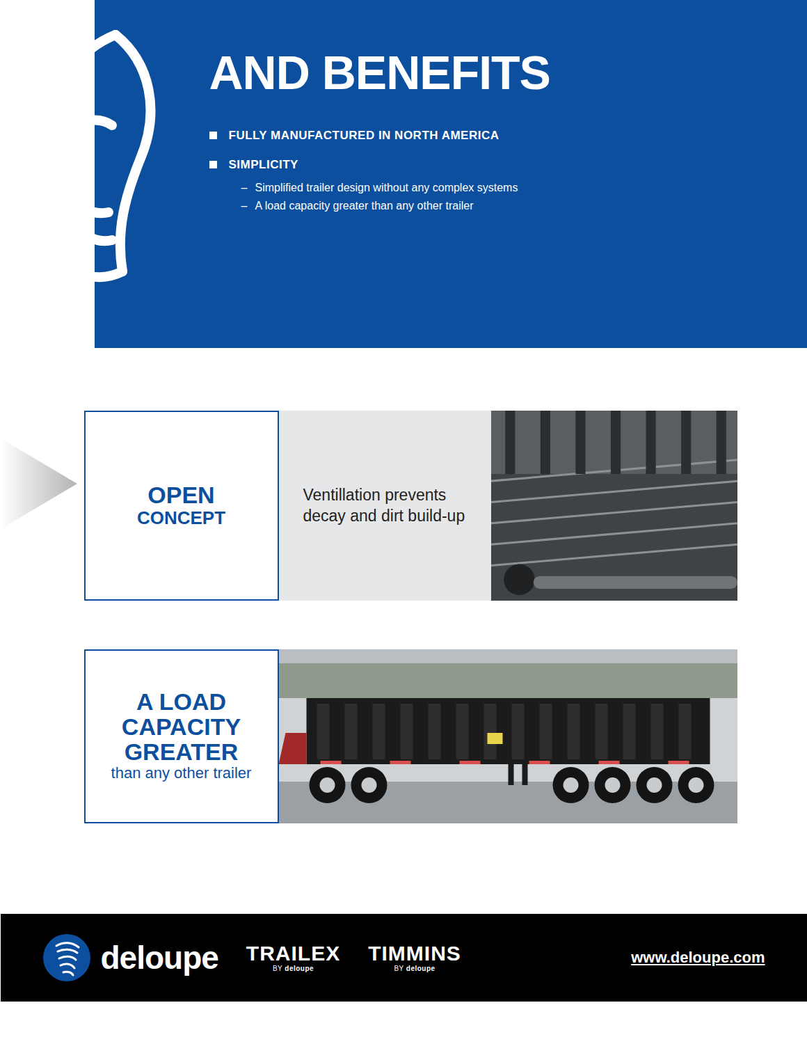And Benefits
Fully manufactured in North America
Simplicity
Simplified trailer design without any complex systems
A load capacity greater than any other trailer
Open Concept
Ventillation prevents decay and dirt build-up
A Load Capacity Greater than any other trailer
deloupe
TRAILEX
BY deloupe
TIMMINS
BY deloupe
www.deloupe.com